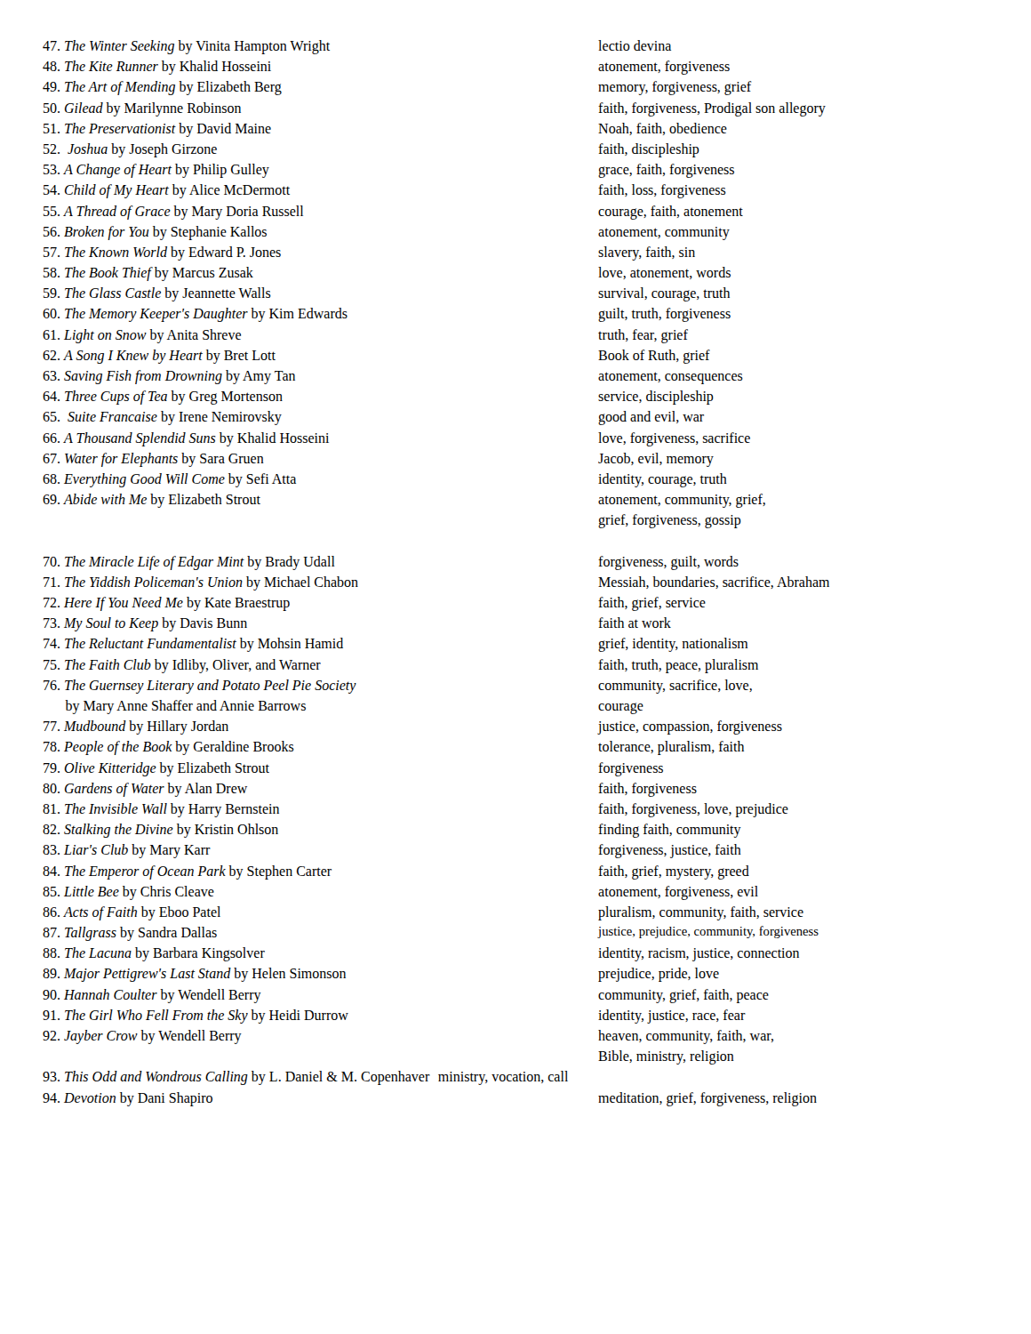47. The Winter Seeking by Vinita Hampton Wright lectio devina
48. The Kite Runner by Khalid Hosseini atonement, forgiveness
49. The Art of Mending by Elizabeth Berg memory, forgiveness, grief
50. Gilead by Marilynne Robinson faith, forgiveness, Prodigal son allegory
51. The Preservationist by David Maine Noah, faith, obedience
52. Joshua by Joseph Girzone faith, discipleship
53. A Change of Heart by Philip Gulley grace, faith, forgiveness
54. Child of My Heart by Alice McDermott faith, loss, forgiveness
55. A Thread of Grace by Mary Doria Russell courage, faith, atonement
56. Broken for You by Stephanie Kallos atonement, community
57. The Known World by Edward P. Jones slavery, faith, sin
58. The Book Thief by Marcus Zusak love, atonement, words
59. The Glass Castle by Jeannette Walls survival, courage, truth
60. The Memory Keeper's Daughter by Kim Edwards guilt, truth, forgiveness
61. Light on Snow by Anita Shreve truth, fear, grief
62. A Song I Knew by Heart by Bret Lott Book of Ruth, grief
63. Saving Fish from Drowning by Amy Tan atonement, consequences
64. Three Cups of Tea by Greg Mortenson service, discipleship
65. Suite Francaise by Irene Nemirovsky good and evil, war
66. A Thousand Splendid Suns by Khalid Hosseini love, forgiveness, sacrifice
67. Water for Elephants by Sara Gruen Jacob, evil, memory
68. Everything Good Will Come by Sefi Atta identity, courage, truth
69. Abide with Me by Elizabeth Strout atonement, community, grief,
grief, forgiveness, gossip
70. The Miracle Life of Edgar Mint by Brady Udall forgiveness, guilt, words
71. The Yiddish Policeman's Union by Michael Chabon Messiah, boundaries, sacrifice, Abraham
72. Here If You Need Me by Kate Braestrup faith, grief, service
73. My Soul to Keep by Davis Bunn faith at work
74. The Reluctant Fundamentalist by Mohsin Hamid grief, identity, nationalism
75. The Faith Club by Idliby, Oliver, and Warner faith, truth, peace, pluralism
76. The Guernsey Literary and Potato Peel Pie Society community, sacrifice, love,
by Mary Anne Shaffer and Annie Barrows courage
77. Mudbound by Hillary Jordan justice, compassion, forgiveness
78. People of the Book by Geraldine Brooks tolerance, pluralism, faith
79. Olive Kitteridge by Elizabeth Strout forgiveness
80. Gardens of Water by Alan Drew faith, forgiveness
81. The Invisible Wall by Harry Bernstein faith, forgiveness, love, prejudice
82. Stalking the Divine by Kristin Ohlson finding faith, community
83. Liar's Club by Mary Karr forgiveness, justice, faith
84. The Emperor of Ocean Park by Stephen Carter faith, grief, mystery, greed
85. Little Bee by Chris Cleave atonement, forgiveness, evil
86. Acts of Faith by Eboo Patel pluralism, community, faith, service
87. Tallgrass by Sandra Dallas justice, prejudice, community, forgiveness
88. The Lacuna by Barbara Kingsolver identity, racism, justice, connection
89. Major Pettigrew's Last Stand by Helen Simonson prejudice, pride, love
90. Hannah Coulter by Wendell Berry community, grief, faith, peace
91. The Girl Who Fell From the Sky by Heidi Durrow identity, justice, race, fear
92. Jayber Crow by Wendell Berry heaven, community, faith, war,
Bible, ministry, religion
93. This Odd and Wondrous Calling by L. Daniel & M. Copenhaver ministry, vocation, call
94. Devotion by Dani Shapiro meditation, grief, forgiveness, religion